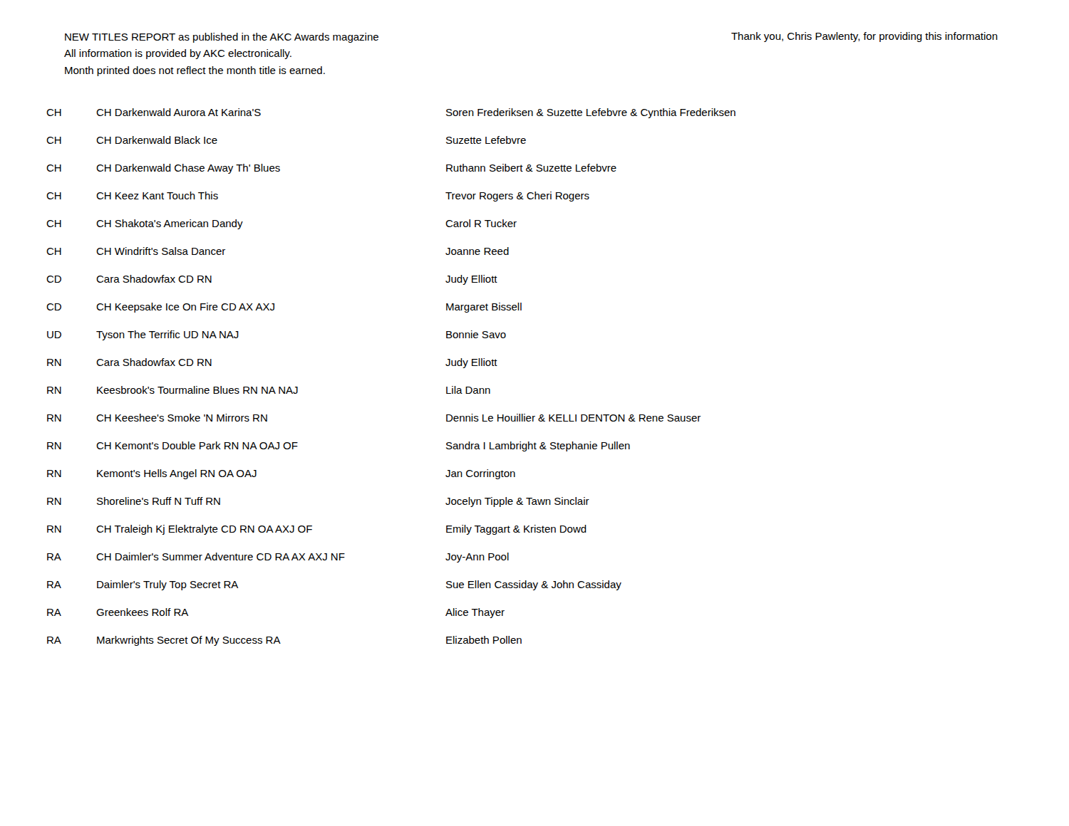NEW TITLES REPORT as published in the AKC Awards magazine
All information is provided by AKC electronically.
Month printed does not reflect the month title is earned.
Thank you, Chris Pawlenty, for providing this information
| CH | CH Darkenwald Aurora At Karina'S | Soren Frederiksen & Suzette Lefebvre & Cynthia Frederiksen |
| CH | CH Darkenwald Black Ice | Suzette Lefebvre |
| CH | CH Darkenwald Chase Away Th' Blues | Ruthann Seibert & Suzette Lefebvre |
| CH | CH Keez Kant Touch This | Trevor Rogers & Cheri Rogers |
| CH | CH Shakota's American Dandy | Carol R Tucker |
| CH | CH Windrift's Salsa Dancer | Joanne Reed |
| CD | Cara Shadowfax CD RN | Judy Elliott |
| CD | CH Keepsake Ice On Fire CD AX AXJ | Margaret Bissell |
| UD | Tyson The Terrific UD NA NAJ | Bonnie Savo |
| RN | Cara Shadowfax CD RN | Judy Elliott |
| RN | Keesbrook's Tourmaline Blues RN NA NAJ | Lila Dann |
| RN | CH Keeshee's Smoke 'N Mirrors RN | Dennis Le Houillier & KELLI DENTON & Rene Sauser |
| RN | CH Kemont's Double Park RN NA OAJ OF | Sandra I Lambright & Stephanie Pullen |
| RN | Kemont's Hells Angel RN OA OAJ | Jan Corrington |
| RN | Shoreline's Ruff N Tuff RN | Jocelyn Tipple & Tawn Sinclair |
| RN | CH Traleigh Kj Elektralyte CD RN OA AXJ OF | Emily Taggart & Kristen Dowd |
| RA | CH Daimler's Summer Adventure CD RA AX AXJ NF | Joy-Ann Pool |
| RA | Daimler's Truly Top Secret RA | Sue Ellen Cassiday & John Cassiday |
| RA | Greenkees Rolf RA | Alice Thayer |
| RA | Markwrights Secret Of My Success RA | Elizabeth Pollen |